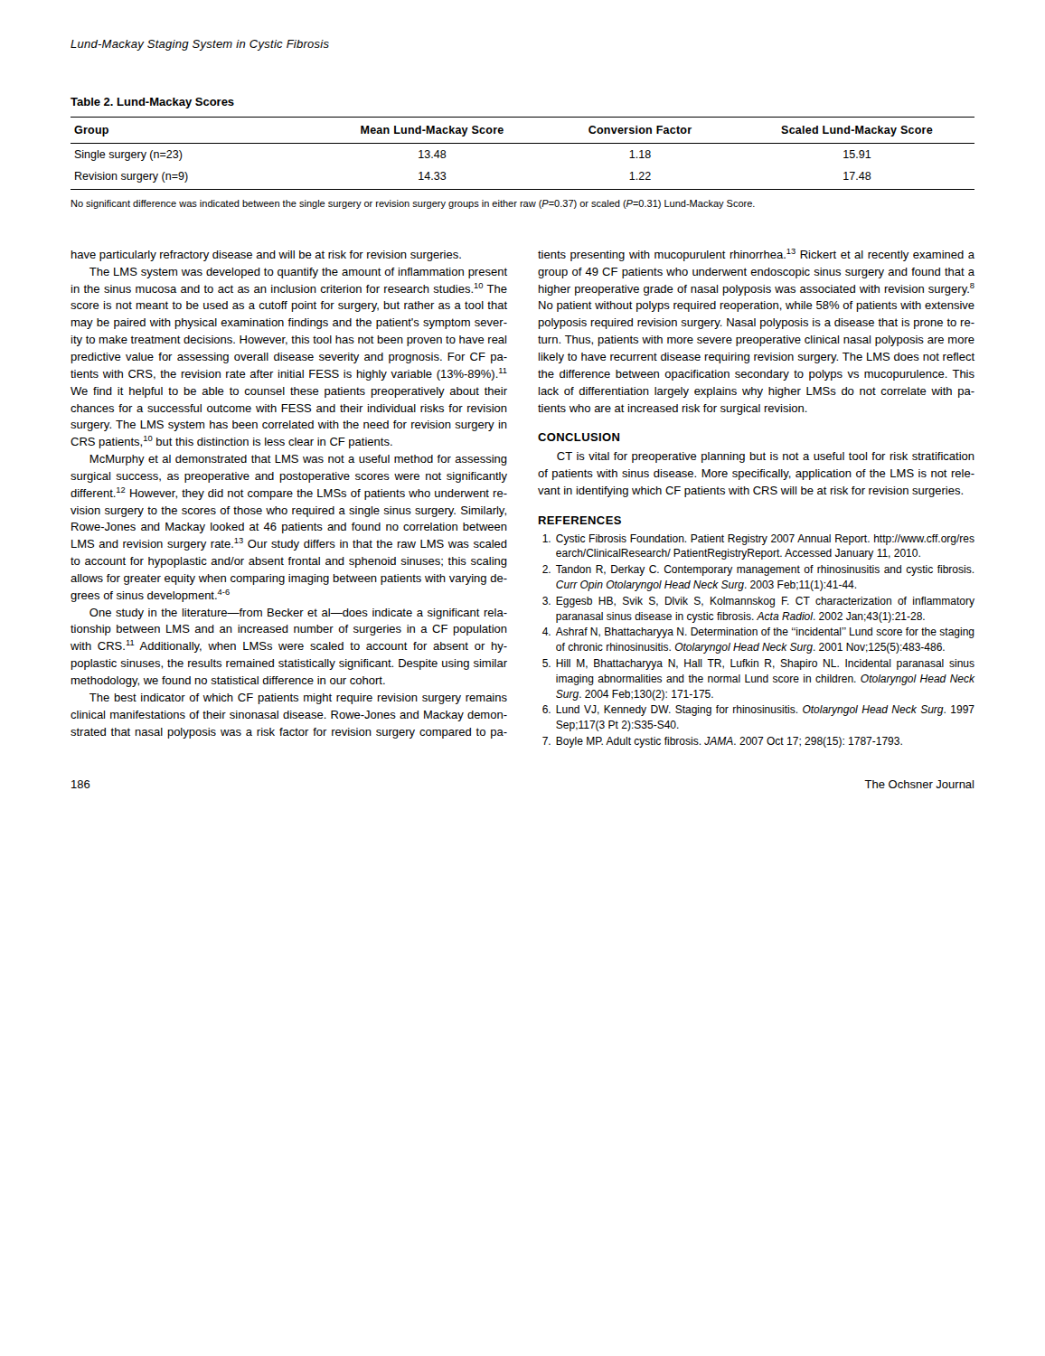Lund-Mackay Staging System in Cystic Fibrosis
Table 2. Lund-Mackay Scores
| Group | Mean Lund-Mackay Score | Conversion Factor | Scaled Lund-Mackay Score |
| --- | --- | --- | --- |
| Single surgery (n=23) | 13.48 | 1.18 | 15.91 |
| Revision surgery (n=9) | 14.33 | 1.22 | 17.48 |
No significant difference was indicated between the single surgery or revision surgery groups in either raw (P=0.37) or scaled (P=0.31) Lund-Mackay Score.
have particularly refractory disease and will be at risk for revision surgeries.
The LMS system was developed to quantify the amount of inflammation present in the sinus mucosa and to act as an inclusion criterion for research studies.10 The score is not meant to be used as a cutoff point for surgery, but rather as a tool that may be paired with physical examination findings and the patient's symptom severity to make treatment decisions. However, this tool has not been proven to have real predictive value for assessing overall disease severity and prognosis. For CF patients with CRS, the revision rate after initial FESS is highly variable (13%-89%).11 We find it helpful to be able to counsel these patients preoperatively about their chances for a successful outcome with FESS and their individual risks for revision surgery. The LMS system has been correlated with the need for revision surgery in CRS patients,10 but this distinction is less clear in CF patients.
McMurphy et al demonstrated that LMS was not a useful method for assessing surgical success, as preoperative and postoperative scores were not significantly different.12 However, they did not compare the LMSs of patients who underwent revision surgery to the scores of those who required a single sinus surgery. Similarly, Rowe-Jones and Mackay looked at 46 patients and found no correlation between LMS and revision surgery rate.13 Our study differs in that the raw LMS was scaled to account for hypoplastic and/or absent frontal and sphenoid sinuses; this scaling allows for greater equity when comparing imaging between patients with varying degrees of sinus development.4-6
One study in the literature—from Becker et al—does indicate a significant relationship between LMS and an increased number of surgeries in a CF population with CRS.11 Additionally, when LMSs were scaled to account for absent or hypoplastic sinuses, the results remained statistically significant. Despite using similar methodology, we found no statistical difference in our cohort.
The best indicator of which CF patients might require revision surgery remains clinical manifestations of their sinonasal disease. Rowe-Jones and Mackay demonstrated that nasal polyposis was a risk factor for revision surgery compared to patients presenting with mucopurulent rhinorrhea.13 Rickert et al recently examined a group of 49 CF patients who underwent endoscopic sinus surgery and found that a higher preoperative grade of nasal polyposis was associated with revision surgery.8 No patient without polyps required reoperation, while 58% of patients with extensive polyposis required revision surgery. Nasal polyposis is a disease that is prone to return. Thus, patients with more severe preoperative clinical nasal polyposis are more likely to have recurrent disease requiring revision surgery. The LMS does not reflect the difference between opacification secondary to polyps vs mucopurulence. This lack of differentiation largely explains why higher LMSs do not correlate with patients who are at increased risk for surgical revision.
CONCLUSION
CT is vital for preoperative planning but is not a useful tool for risk stratification of patients with sinus disease. More specifically, application of the LMS is not relevant in identifying which CF patients with CRS will be at risk for revision surgeries.
REFERENCES
Cystic Fibrosis Foundation. Patient Registry 2007 Annual Report. http://www.cff.org/research/ClinicalResearch/ PatientRegistryReport. Accessed January 11, 2010.
Tandon R, Derkay C. Contemporary management of rhinosinusitis and cystic fibrosis. Curr Opin Otolaryngol Head Neck Surg. 2003 Feb;11(1):41-44.
Eggesb HB, Svik S, Dlvik S, Kolmannskog F. CT characterization of inflammatory paranasal sinus disease in cystic fibrosis. Acta Radiol. 2002 Jan;43(1):21-28.
Ashraf N, Bhattacharyya N. Determination of the ‘‘incidental’’ Lund score for the staging of chronic rhinosinusitis. Otolaryngol Head Neck Surg. 2001 Nov;125(5):483-486.
Hill M, Bhattacharyya N, Hall TR, Lufkin R, Shapiro NL. Incidental paranasal sinus imaging abnormalities and the normal Lund score in children. Otolaryngol Head Neck Surg. 2004 Feb;130(2): 171-175.
Lund VJ, Kennedy DW. Staging for rhinosinusitis. Otolaryngol Head Neck Surg. 1997 Sep;117(3 Pt 2):S35-S40.
Boyle MP. Adult cystic fibrosis. JAMA. 2007 Oct 17; 298(15): 1787-1793.
186 The Ochsner Journal